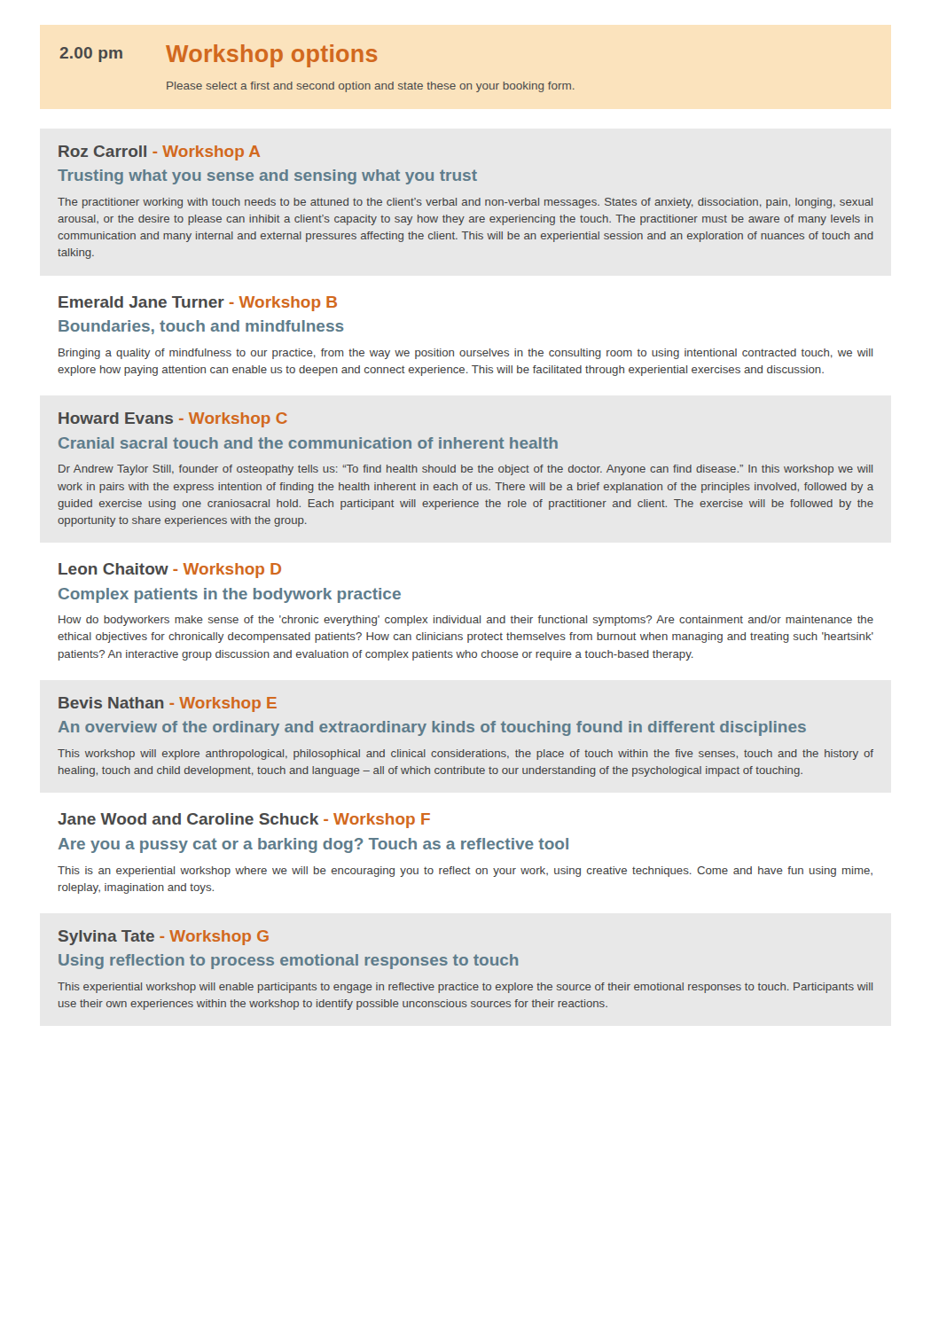2.00 pm
Workshop options
Please select a first and second option and state these on your booking form.
Roz Carroll - Workshop A
Trusting what you sense and sensing what you trust
The practitioner working with touch needs to be attuned to the client’s verbal and non-verbal messages. States of anxiety, dissociation, pain, longing, sexual arousal, or the desire to please can inhibit a client’s capacity to say how they are experiencing the touch. The practitioner must be aware of many levels in communication and many internal and external pressures affecting the client. This will be an experiential session and an exploration of nuances of touch and talking.
Emerald Jane Turner - Workshop B
Boundaries, touch and mindfulness
Bringing a quality of mindfulness to our practice, from the way we position ourselves in the consulting room to using intentional contracted touch, we will explore how paying attention can enable us to deepen and connect experience. This will be facilitated through experiential exercises and discussion.
Howard Evans - Workshop C
Cranial sacral touch and the communication of inherent health
Dr Andrew Taylor Still, founder of osteopathy tells us: “To find health should be the object of the doctor. Anyone can find disease.” In this workshop we will work in pairs with the express intention of finding the health inherent in each of us. There will be a brief explanation of the principles involved, followed by a guided exercise using one craniosacral hold. Each participant will experience the role of practitioner and client. The exercise will be followed by the opportunity to share experiences with the group.
Leon Chaitow - Workshop D
Complex patients in the bodywork practice
How do bodyworkers make sense of the 'chronic everything' complex individual and their functional symptoms? Are containment and/or maintenance the ethical objectives for chronically decompensated patients? How can clinicians protect themselves from burnout when managing and treating such 'heartsink' patients? An interactive group discussion and evaluation of complex patients who choose or require a touch-based therapy.
Bevis Nathan - Workshop E
An overview of the ordinary and extraordinary kinds of touching found in different disciplines
This workshop will explore anthropological, philosophical and clinical considerations, the place of touch within the five senses, touch and the history of healing, touch and child development, touch and language – all of which contribute to our understanding of the psychological impact of touching.
Jane Wood and Caroline Schuck - Workshop F
Are you a pussy cat or a barking dog? Touch as a reflective tool
This is an experiential workshop where we will be encouraging you to reflect on your work, using creative techniques. Come and have fun using mime, roleplay, imagination and toys.
Sylvina Tate - Workshop G
Using reflection to process emotional responses to touch
This experiential workshop will enable participants to engage in reflective practice to explore the source of their emotional responses to touch. Participants will use their own experiences within the workshop to identify possible unconscious sources for their reactions.